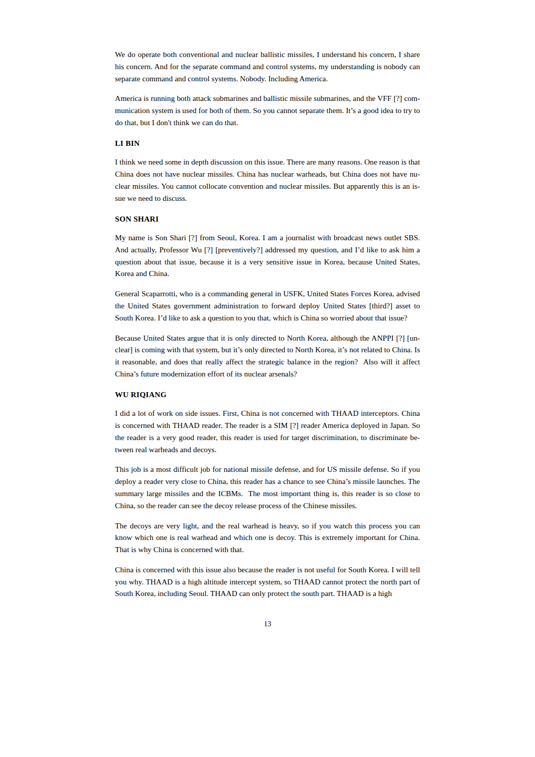We do operate both conventional and nuclear ballistic missiles, I understand his concern, I share his concern. And for the separate command and control systems, my understanding is nobody can separate command and control systems. Nobody. Including America.
America is running both attack submarines and ballistic missile submarines, and the VFF [?] communication system is used for both of them. So you cannot separate them. It’s a good idea to try to do that, but I don't think we can do that.
LI BIN
I think we need some in depth discussion on this issue. There are many reasons. One reason is that China does not have nuclear missiles. China has nuclear warheads, but China does not have nuclear missiles. You cannot collocate convention and nuclear missiles. But apparently this is an issue we need to discuss.
SON SHARI
My name is Son Shari [?] from Seoul, Korea. I am a journalist with broadcast news outlet SBS. And actually, Professor Wu [?] [preventively?] addressed my question, and I’d like to ask him a question about that issue, because it is a very sensitive issue in Korea, because United States, Korea and China.
General Scaparrotti, who is a commanding general in USFK, United States Forces Korea, advised the United States government administration to forward deploy United States [third?] asset to South Korea. I’d like to ask a question to you that, which is China so worried about that issue?
Because United States argue that it is only directed to North Korea, although the ANPPI [?] [unclear] is coming with that system, but it’s only directed to North Korea, it’s not related to China. Is it reasonable, and does that really affect the strategic balance in the region? Also will it affect China’s future modernization effort of its nuclear arsenals?
WU RIQIANG
I did a lot of work on side issues. First, China is not concerned with THAAD interceptors. China is concerned with THAAD reader. The reader is a SIM [?] reader America deployed in Japan. So the reader is a very good reader, this reader is used for target discrimination, to discriminate between real warheads and decoys.
This job is a most difficult job for national missile defense, and for US missile defense. So if you deploy a reader very close to China, this reader has a chance to see China’s missile launches. The summary large missiles and the ICBMs. The most important thing is, this reader is so close to China, so the reader can see the decoy release process of the Chinese missiles.
The decoys are very light, and the real warhead is heavy, so if you watch this process you can know which one is real warhead and which one is decoy. This is extremely important for China. That is why China is concerned with that.
China is concerned with this issue also because the reader is not useful for South Korea. I will tell you why. THAAD is a high altitude intercept system, so THAAD cannot protect the north part of South Korea, including Seoul. THAAD can only protect the south part. THAAD is a high
13